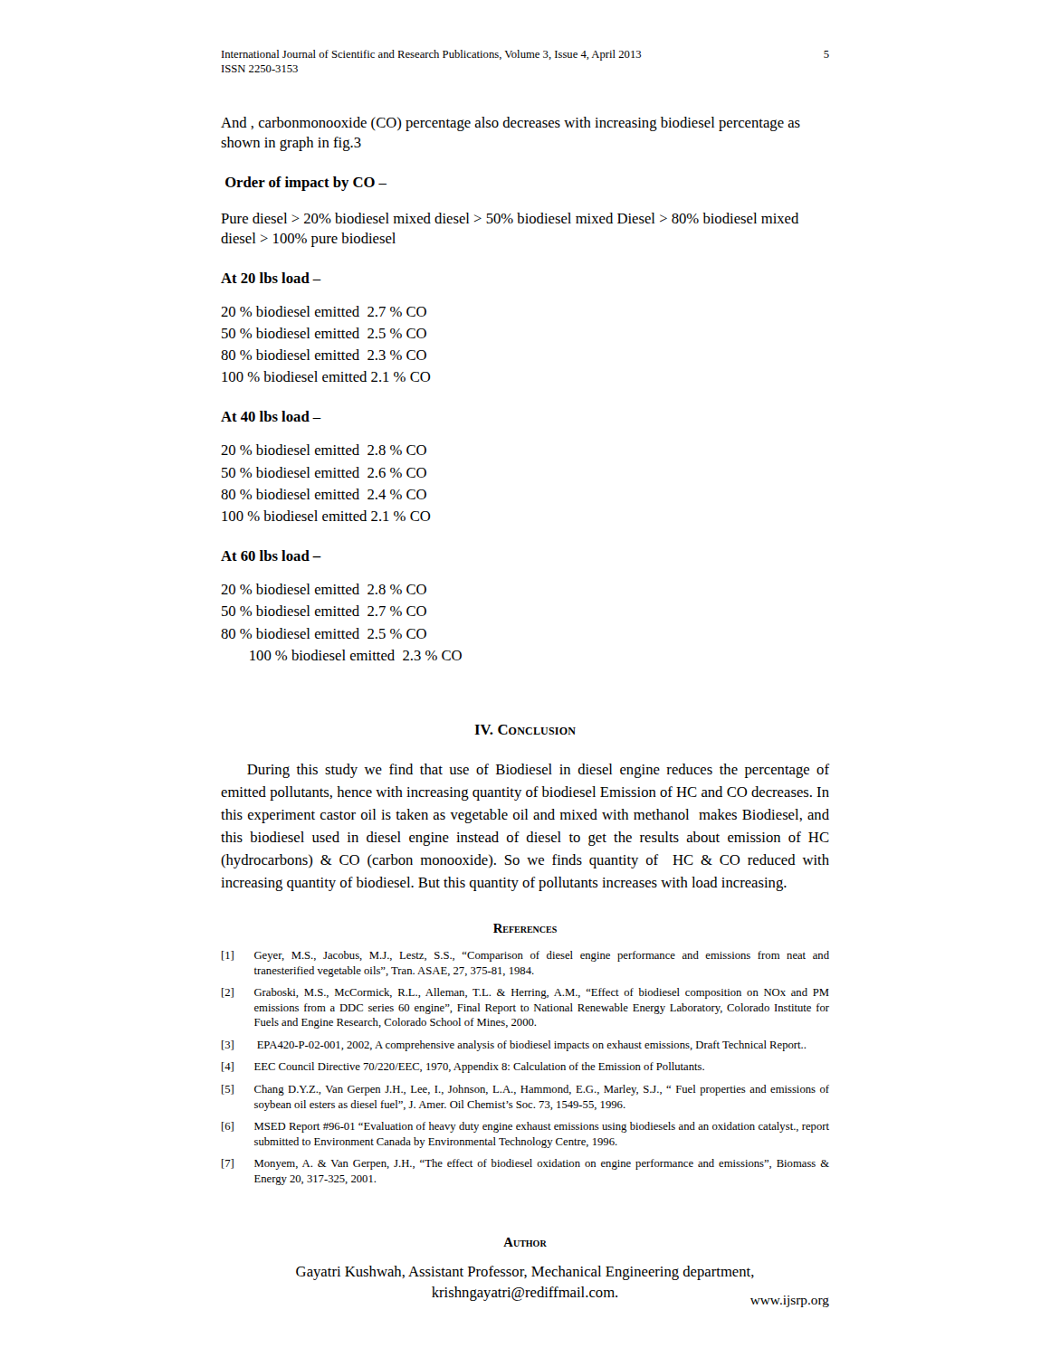International Journal of Scientific and Research Publications, Volume 3, Issue 4, April 2013
ISSN 2250-3153 5
And , carbonmonooxide (CO) percentage also decreases with increasing biodiesel percentage as shown in graph in fig.3
Order of impact by CO –
Pure diesel > 20% biodiesel mixed diesel > 50% biodiesel mixed Diesel > 80% biodiesel mixed diesel > 100% pure biodiesel
At 20 lbs load –
20 % biodiesel emitted 2.7 % CO
50 % biodiesel emitted 2.5 % CO
80 % biodiesel emitted 2.3 % CO
100 % biodiesel emitted 2.1 % CO
At 40 lbs load –
20 % biodiesel emitted 2.8 % CO
50 % biodiesel emitted 2.6 % CO
80 % biodiesel emitted 2.4 % CO
100 % biodiesel emitted 2.1 % CO
At 60 lbs load –
20 % biodiesel emitted 2.8 % CO
50 % biodiesel emitted 2.7 % CO
80 % biodiesel emitted 2.5 % CO
100 % biodiesel emitted 2.3 % CO
IV. Conclusion
During this study we find that use of Biodiesel in diesel engine reduces the percentage of emitted pollutants, hence with increasing quantity of biodiesel Emission of HC and CO decreases. In this experiment castor oil is taken as vegetable oil and mixed with methanol makes Biodiesel, and this biodiesel used in diesel engine instead of diesel to get the results about emission of HC (hydrocarbons) & CO (carbon monooxide). So we finds quantity of HC & CO reduced with increasing quantity of biodiesel. But this quantity of pollutants increases with load increasing.
References
[1] Geyer, M.S., Jacobus, M.J., Lestz, S.S., “Comparison of diesel engine performance and emissions from neat and tranesterified vegetable oils”, Tran. ASAE, 27, 375-81, 1984.
[2] Graboski, M.S., McCormick, R.L., Alleman, T.L. & Herring, A.M., “Effect of biodiesel composition on NOx and PM emissions from a DDC series 60 engine”, Final Report to National Renewable Energy Laboratory, Colorado Institute for Fuels and Engine Research, Colorado School of Mines, 2000.
[3] EPA420-P-02-001, 2002, A comprehensive analysis of biodiesel impacts on exhaust emissions, Draft Technical Report..
[4] EEC Council Directive 70/220/EEC, 1970, Appendix 8: Calculation of the Emission of Pollutants.
[5] Chang D.Y.Z., Van Gerpen J.H., Lee, I., Johnson, L.A., Hammond, E.G., Marley, S.J., “ Fuel properties and emissions of soybean oil esters as diesel fuel”, J. Amer. Oil Chemist’s Soc. 73, 1549-55, 1996.
[6] MSED Report #96-01 “Evaluation of heavy duty engine exhaust emissions using biodiesels and an oxidation catalyst., report submitted to Environment Canada by Environmental Technology Centre, 1996.
[7] Monyem, A. & Van Gerpen, J.H., “The effect of biodiesel oxidation on engine performance and emissions”, Biomass & Energy 20, 317-325, 2001.
Author
Gayatri Kushwah, Assistant Professor, Mechanical Engineering department, krishngayatri@rediffmail.com.
www.ijsrp.org